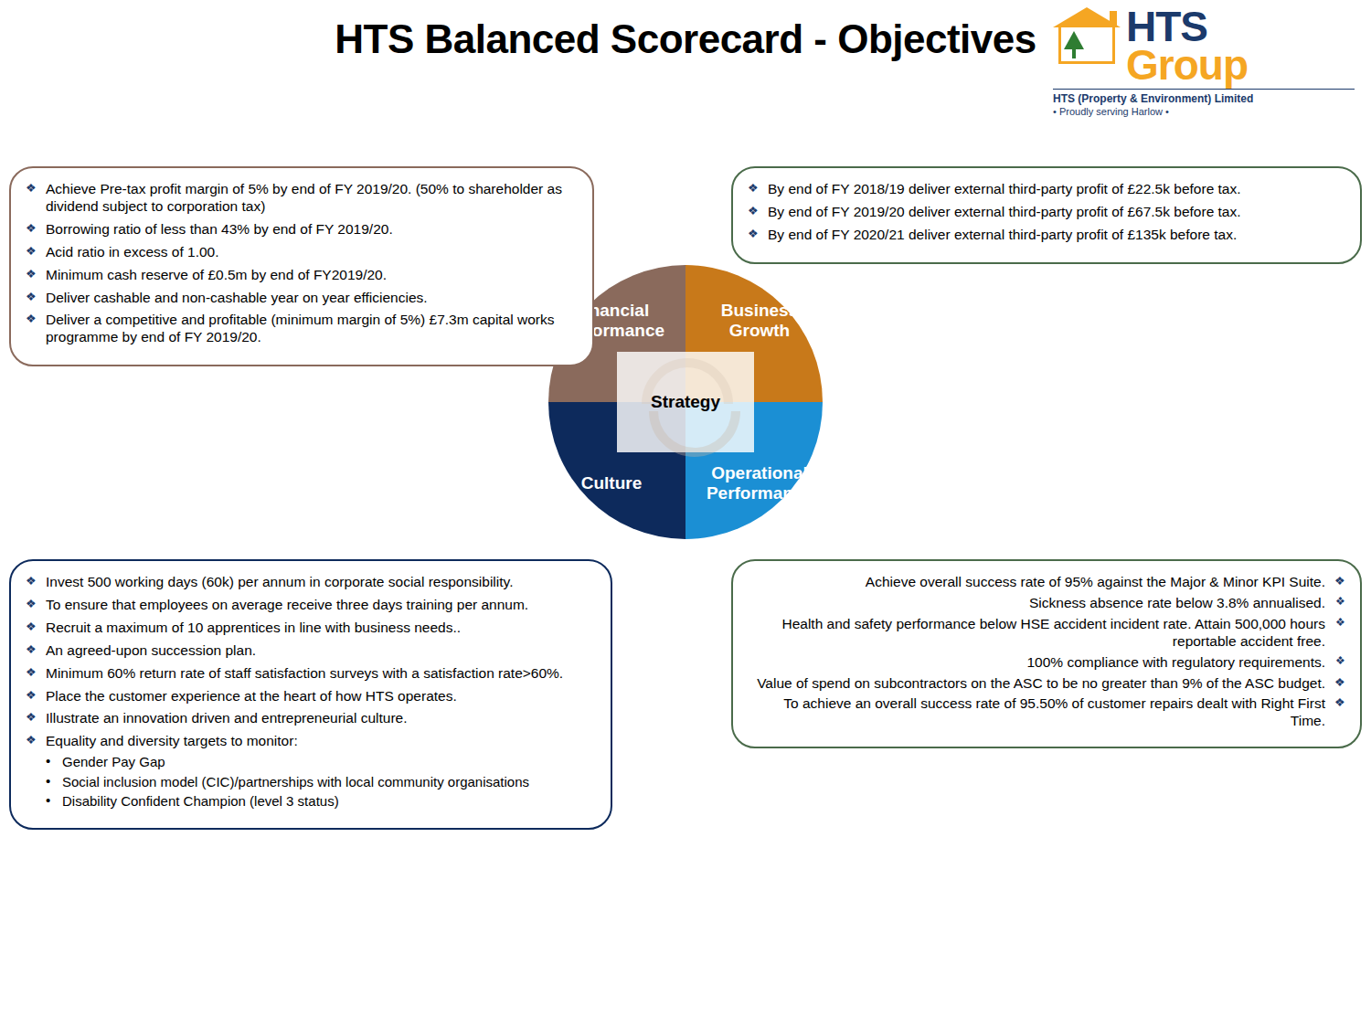HTS Balanced Scorecard - Objectives
HTS
Group
HTS (Property & Environment) Limited
• Proudly serving Harlow •
Financial
Performance
Business
Growth
Culture
Operational
Performance
Strategy
Achieve Pre-tax profit margin of 5% by end of FY 2019/20. (50% to shareholder as dividend subject to corporation tax)
Borrowing ratio of less than 43% by end of FY 2019/20.
Acid ratio in excess of 1.00.
Minimum cash reserve of £0.5m by end of FY2019/20.
Deliver cashable and non-cashable year on year efficiencies.
Deliver a competitive and profitable (minimum margin of 5%) £7.3m capital works programme by end of FY 2019/20.
By end of FY 2018/19 deliver external third-party profit of £22.5k before tax.
By end of FY 2019/20 deliver external third-party profit of £67.5k before tax.
By end of FY 2020/21 deliver external third-party profit of £135k before tax.
Invest 500 working days (60k) per annum in corporate social responsibility.
To ensure that employees on average receive three days training per annum.
Recruit a maximum of 10 apprentices in line with business needs..
An agreed-upon succession plan.
Minimum 60% return rate of staff satisfaction surveys with a satisfaction rate>60%.
Place the customer experience at the heart of how HTS operates.
Illustrate an innovation driven and entrepreneurial culture.
Equality and diversity targets to monitor:
Gender Pay Gap
Social inclusion model (CIC)/partnerships with local community organisations
Disability Confident Champion (level 3 status)
Achieve overall success rate of 95% against the Major & Minor KPI Suite.
Sickness absence rate below 3.8% annualised.
Health and safety performance below HSE accident incident rate. Attain 500,000 hours reportable accident free.
100% compliance with regulatory requirements.
Value of spend on subcontractors on the ASC to be no greater than 9% of the ASC budget.
To achieve an overall success rate of 95.50% of customer repairs dealt with Right First Time.